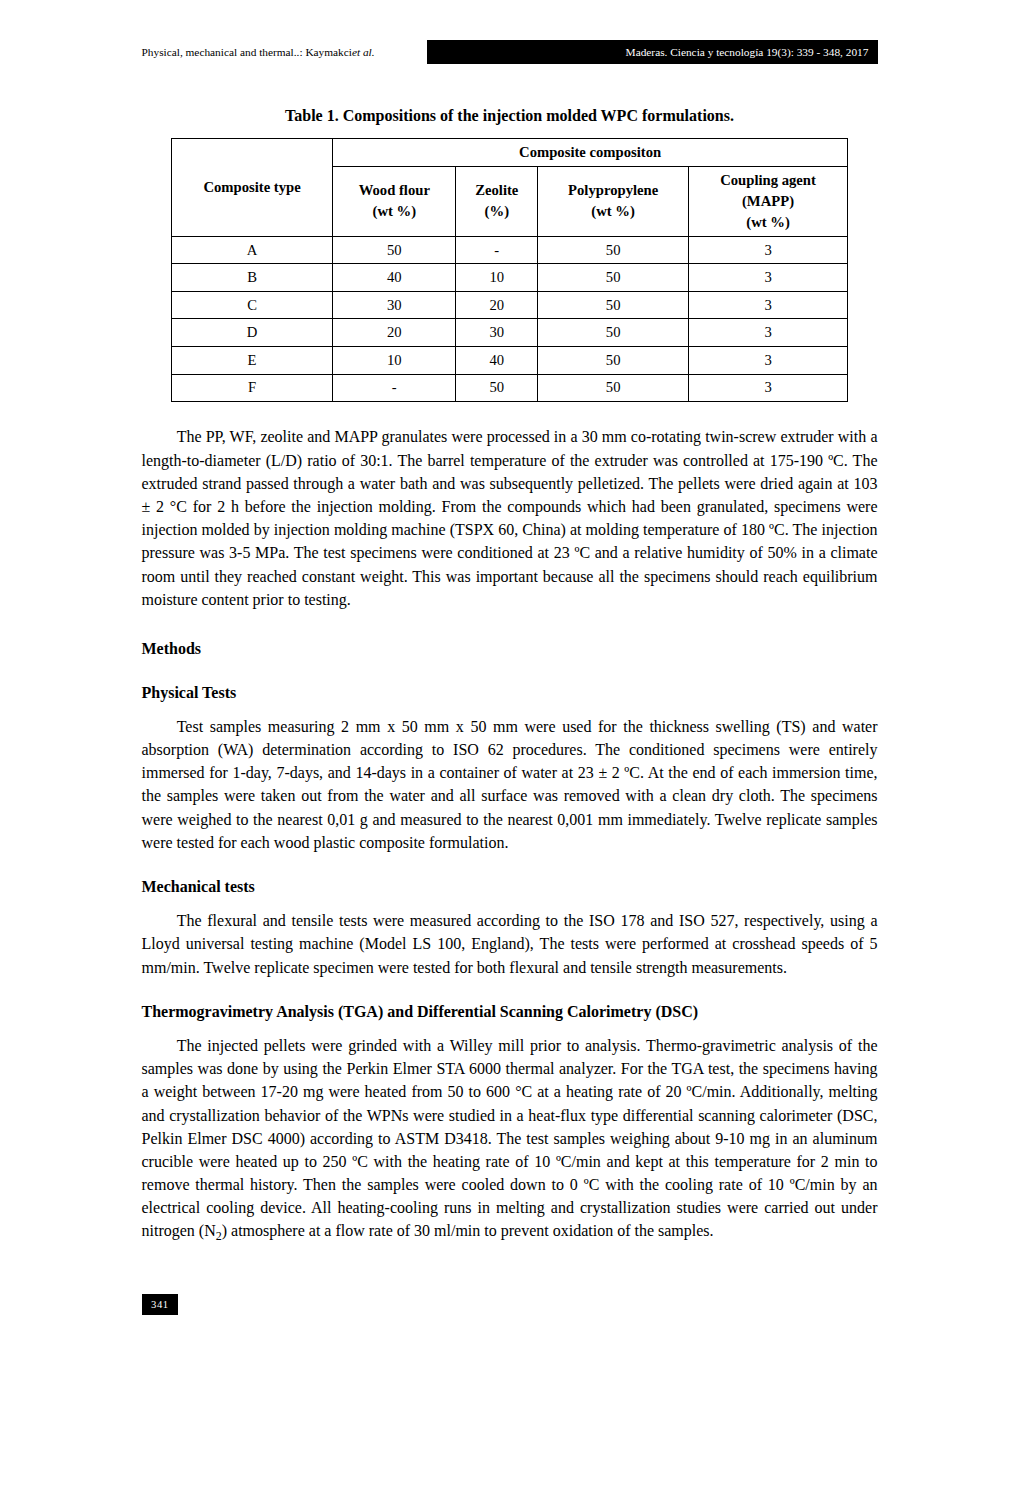Physical, mechanical and thermal..: Kaymakci et al.
Maderas. Ciencia y tecnología 19(3): 339 - 348, 2017
Table 1. Compositions of the injection molded WPC formulations.
| Composite type | Composite compositon |
| --- | --- |
| Wood flour (wt %) | Zeolite (%) | Polypropylene (wt %) | Coupling agent (MAPP) (wt %) |
| A | 50 | - | 50 | 3 |
| B | 40 | 10 | 50 | 3 |
| C | 30 | 20 | 50 | 3 |
| D | 20 | 30 | 50 | 3 |
| E | 10 | 40 | 50 | 3 |
| F | - | 50 | 50 | 3 |
The PP, WF, zeolite and MAPP granulates were processed in a 30 mm co-rotating twin-screw extruder with a length-to-diameter (L/D) ratio of 30:1. The barrel temperature of the extruder was controlled at 175-190 ºC. The extruded strand passed through a water bath and was subsequently pelletized. The pellets were dried again at 103 ± 2 °C for 2 h before the injection molding. From the compounds which had been granulated, specimens were injection molded by injection molding machine (TSPX 60, China) at molding temperature of 180 ºC. The injection pressure was 3-5 MPa. The test specimens were conditioned at 23 ºC and a relative humidity of 50% in a climate room until they reached constant weight. This was important because all the specimens should reach equilibrium moisture content prior to testing.
Methods
Physical Tests
Test samples measuring 2 mm x 50 mm x 50 mm were used for the thickness swelling (TS) and water absorption (WA) determination according to ISO 62 procedures. The conditioned specimens were entirely immersed for 1-day, 7-days, and 14-days in a container of water at 23 ± 2 ºC. At the end of each immersion time, the samples were taken out from the water and all surface was removed with a clean dry cloth. The specimens were weighed to the nearest 0,01 g and measured to the nearest 0,001 mm immediately. Twelve replicate samples were tested for each wood plastic composite formulation.
Mechanical tests
The flexural and tensile tests were measured according to the ISO 178 and ISO 527, respectively, using a Lloyd universal testing machine (Model LS 100, England), The tests were performed at crosshead speeds of 5 mm/min. Twelve replicate specimen were tested for both flexural and tensile strength measurements.
Thermogravimetry Analysis (TGA) and Differential Scanning Calorimetry (DSC)
The injected pellets were grinded with a Willey mill prior to analysis. Thermo-gravimetric analysis of the samples was done by using the Perkin Elmer STA 6000 thermal analyzer. For the TGA test, the specimens having a weight between 17-20 mg were heated from 50 to 600 °C at a heating rate of 20 ºC/min. Additionally, melting and crystallization behavior of the WPNs were studied in a heat-flux type differential scanning calorimeter (DSC, Pelkin Elmer DSC 4000) according to ASTM D3418. The test samples weighing about 9-10 mg in an aluminum crucible were heated up to 250 ºC with the heating rate of 10 ºC/min and kept at this temperature for 2 min to remove thermal history. Then the samples were cooled down to 0 ºC with the cooling rate of 10 ºC/min by an electrical cooling device. All heating-cooling runs in melting and crystallization studies were carried out under nitrogen (N2) atmosphere at a flow rate of 30 ml/min to prevent oxidation of the samples.
341